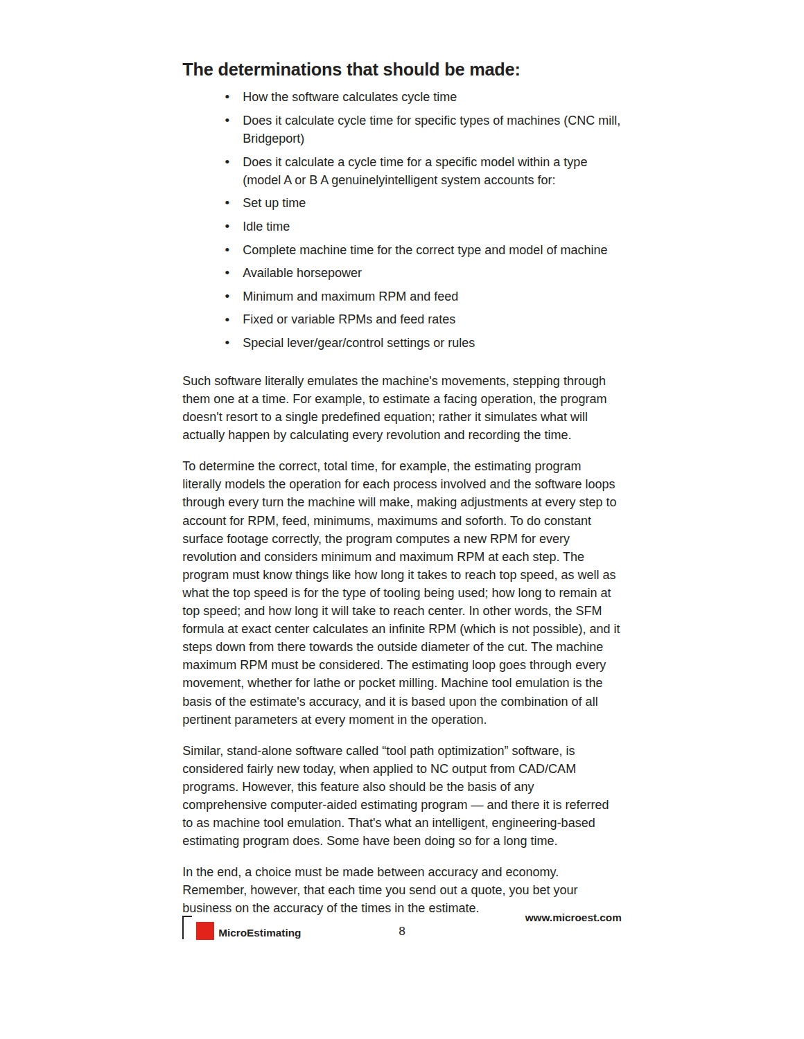The determinations that should be made:
How the software calculates cycle time
Does it calculate cycle time for specific types of machines (CNC mill, Bridgeport)
Does it calculate a cycle time for a specific model within a type (model A or B A genuinelyintelligent system accounts for:
Set up time
Idle time
Complete machine time for the correct type and model of machine
Available horsepower
Minimum and maximum RPM and feed
Fixed or variable RPMs and feed rates
Special lever/gear/control settings or rules
Such software literally emulates the machine's movements, stepping through them one at a time. For example, to estimate a facing operation, the program doesn't resort to a single predefined equation; rather it simulates what will actually happen by calculating every revolution and recording the time.
To determine the correct, total time, for example, the estimating program literally models the operation for each process involved and the software loops through every turn the machine will make, making adjustments at every step to account for RPM, feed, minimums, maximums and soforth. To do constant surface footage correctly, the program computes a new RPM for every revolution and considers minimum and maximum RPM at each step. The program must know things like how long it takes to reach top speed, as well as what the top speed is for the type of tooling being used; how long to remain at top speed; and how long it will take to reach center. In other words, the SFM formula at exact center calculates an infinite RPM (which is not possible), and it steps down from there towards the outside diameter of the cut. The machine maximum RPM must be considered. The estimating loop goes through every movement, whether for lathe or pocket milling. Machine tool emulation is the basis of the estimate's accuracy, and it is based upon the combination of all pertinent parameters at every moment in the operation.
Similar, stand-alone software called “tool path optimization” software, is considered fairly new today, when applied to NC output from CAD/CAM programs. However, this feature also should be the basis of any comprehensive computer-aided estimating program — and there it is referred to as machine tool emulation. That's what an intelligent, engineering-based estimating program does. Some have been doing so for a long time.
In the end, a choice must be made between accuracy and economy. Remember, however, that each time you send out a quote, you bet your business on the accuracy of the times in the estimate.
MicroEstimating
8
www.microest.com